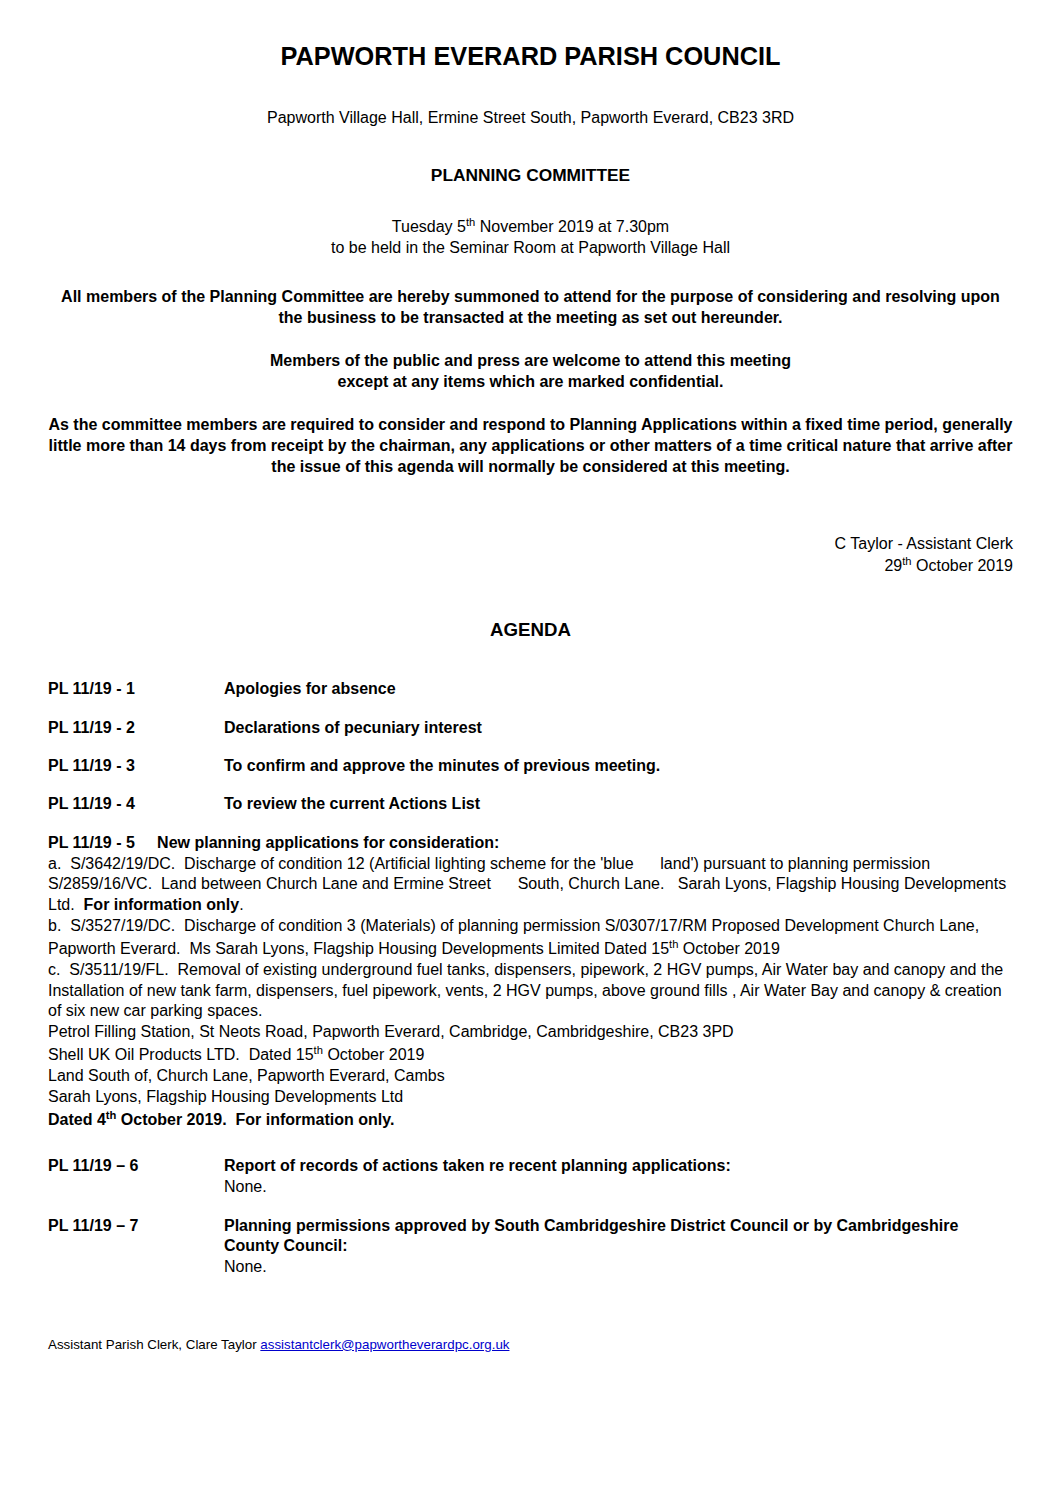PAPWORTH EVERARD PARISH COUNCIL
Papworth Village Hall, Ermine Street South, Papworth Everard, CB23 3RD
PLANNING COMMITTEE
Tuesday 5th November 2019 at 7.30pm
to be held in the Seminar Room at Papworth Village Hall
All members of the Planning Committee are hereby summoned to attend for the purpose of considering and resolving upon the business to be transacted at the meeting as set out hereunder.
Members of the public and press are welcome to attend this meeting
except at any items which are marked confidential.
As the committee members are required to consider and respond to Planning Applications within a fixed time period, generally little more than 14 days from receipt by the chairman, any applications or other matters of a time critical nature that arrive after the issue of this agenda will normally be considered at this meeting.
C Taylor - Assistant Clerk
29th October 2019
AGENDA
| PL 11/19 - 1 | Apologies for absence |
| PL 11/19 - 2 | Declarations of pecuniary interest |
| PL 11/19 - 3 | To confirm and approve the minutes of previous meeting. |
| PL 11/19 - 4 | To review the current Actions List |
PL 11/19 - 5 New planning applications for consideration:
a. S/3642/19/DC. Discharge of condition 12 (Artificial lighting scheme for the 'blue land') pursuant to planning permission S/2859/16/VC. Land between Church Lane and Ermine Street South, Church Lane. Sarah Lyons, Flagship Housing Developments Ltd. For information only.
b. S/3527/19/DC. Discharge of condition 3 (Materials) of planning permission S/0307/17/RM Proposed Development Church Lane, Papworth Everard. Ms Sarah Lyons, Flagship Housing Developments Limited Dated 15th October 2019
c. S/3511/19/FL. Removal of existing underground fuel tanks, dispensers, pipework, 2 HGV pumps, Air Water bay and canopy and the Installation of new tank farm, dispensers, fuel pipework, vents, 2 HGV pumps, above ground fills , Air Water Bay and canopy & creation of six new car parking spaces.
Petrol Filling Station, St Neots Road, Papworth Everard, Cambridge, Cambridgeshire, CB23 3PD
Shell UK Oil Products LTD. Dated 15th October 2019
Land South of, Church Lane, Papworth Everard, Cambs
Sarah Lyons, Flagship Housing Developments Ltd
Dated 4th October 2019. For information only.
| PL 11/19 – 6 | Report of records of actions taken re recent planning applications: None. |
| PL 11/19 – 7 | Planning permissions approved by South Cambridgeshire District Council or by Cambridgeshire County Council: None. |
Assistant Parish Clerk, Clare Taylor assistantclerk@papwortheverardpc.org.uk